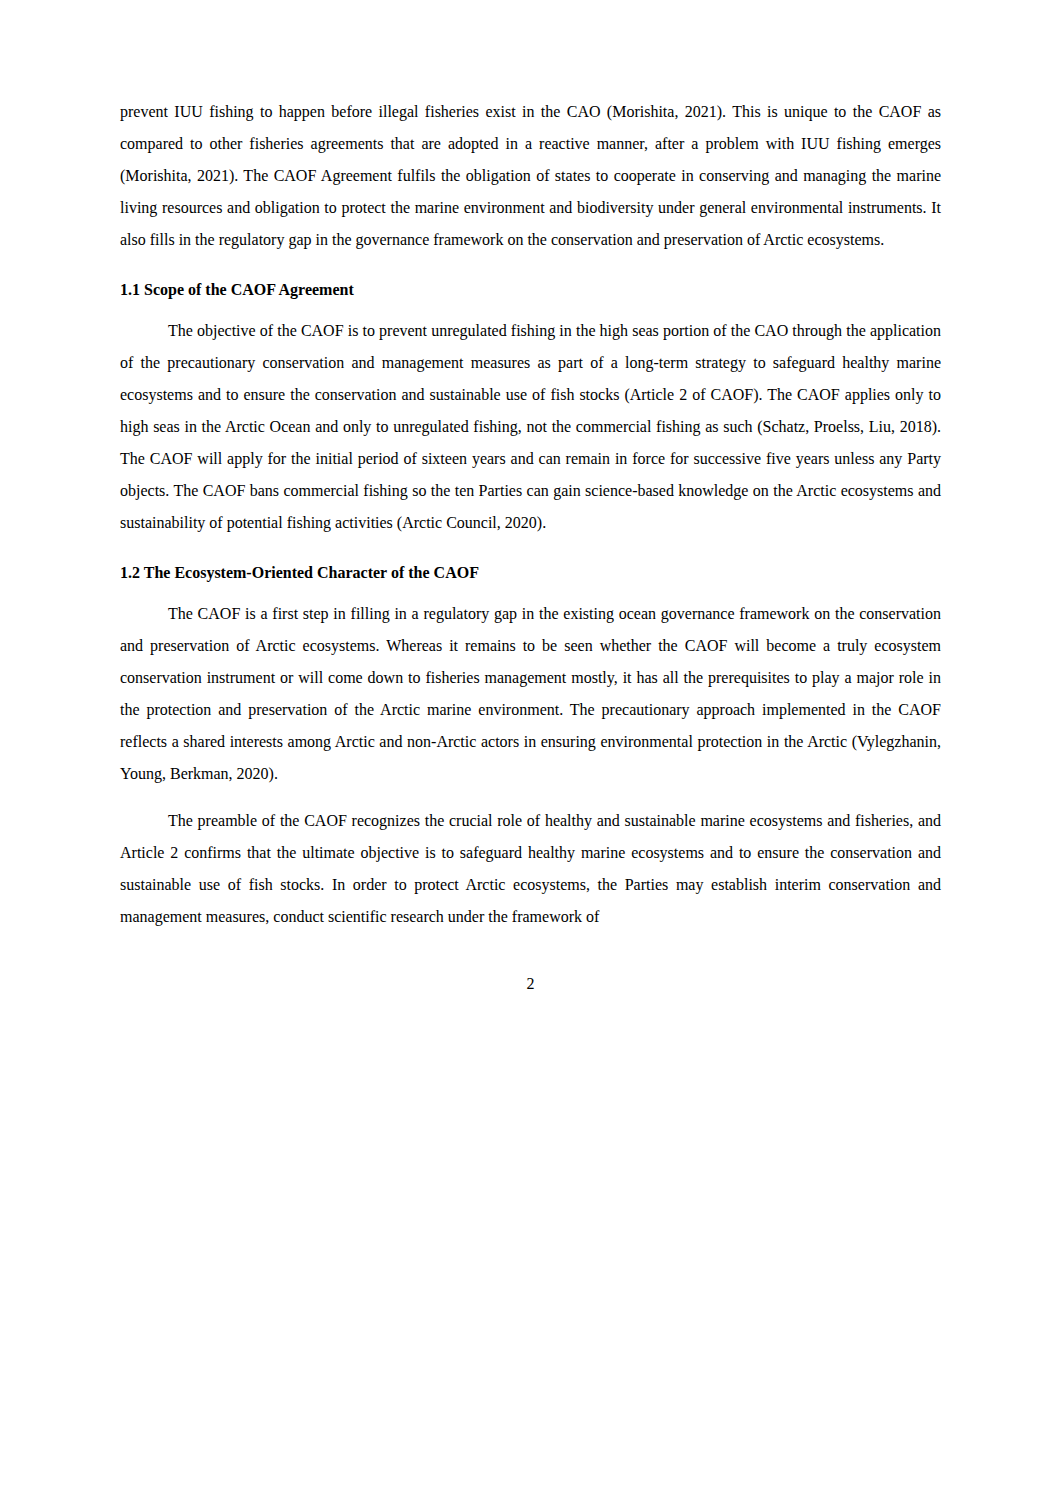prevent IUU fishing to happen before illegal fisheries exist in the CAO (Morishita, 2021). This is unique to the CAOF as compared to other fisheries agreements that are adopted in a reactive manner, after a problem with IUU fishing emerges (Morishita, 2021). The CAOF Agreement fulfils the obligation of states to cooperate in conserving and managing the marine living resources and obligation to protect the marine environment and biodiversity under general environmental instruments. It also fills in the regulatory gap in the governance framework on the conservation and preservation of Arctic ecosystems.
1.1 Scope of the CAOF Agreement
The objective of the CAOF is to prevent unregulated fishing in the high seas portion of the CAO through the application of the precautionary conservation and management measures as part of a long-term strategy to safeguard healthy marine ecosystems and to ensure the conservation and sustainable use of fish stocks (Article 2 of CAOF). The CAOF applies only to high seas in the Arctic Ocean and only to unregulated fishing, not the commercial fishing as such (Schatz, Proelss, Liu, 2018). The CAOF will apply for the initial period of sixteen years and can remain in force for successive five years unless any Party objects. The CAOF bans commercial fishing so the ten Parties can gain science-based knowledge on the Arctic ecosystems and sustainability of potential fishing activities (Arctic Council, 2020).
1.2 The Ecosystem-Oriented Character of the CAOF
The CAOF is a first step in filling in a regulatory gap in the existing ocean governance framework on the conservation and preservation of Arctic ecosystems. Whereas it remains to be seen whether the CAOF will become a truly ecosystem conservation instrument or will come down to fisheries management mostly, it has all the prerequisites to play a major role in the protection and preservation of the Arctic marine environment. The precautionary approach implemented in the CAOF reflects a shared interests among Arctic and non-Arctic actors in ensuring environmental protection in the Arctic (Vylegzhanin, Young, Berkman, 2020).
The preamble of the CAOF recognizes the crucial role of healthy and sustainable marine ecosystems and fisheries, and Article 2 confirms that the ultimate objective is to safeguard healthy marine ecosystems and to ensure the conservation and sustainable use of fish stocks. In order to protect Arctic ecosystems, the Parties may establish interim conservation and management measures, conduct scientific research under the framework of
2